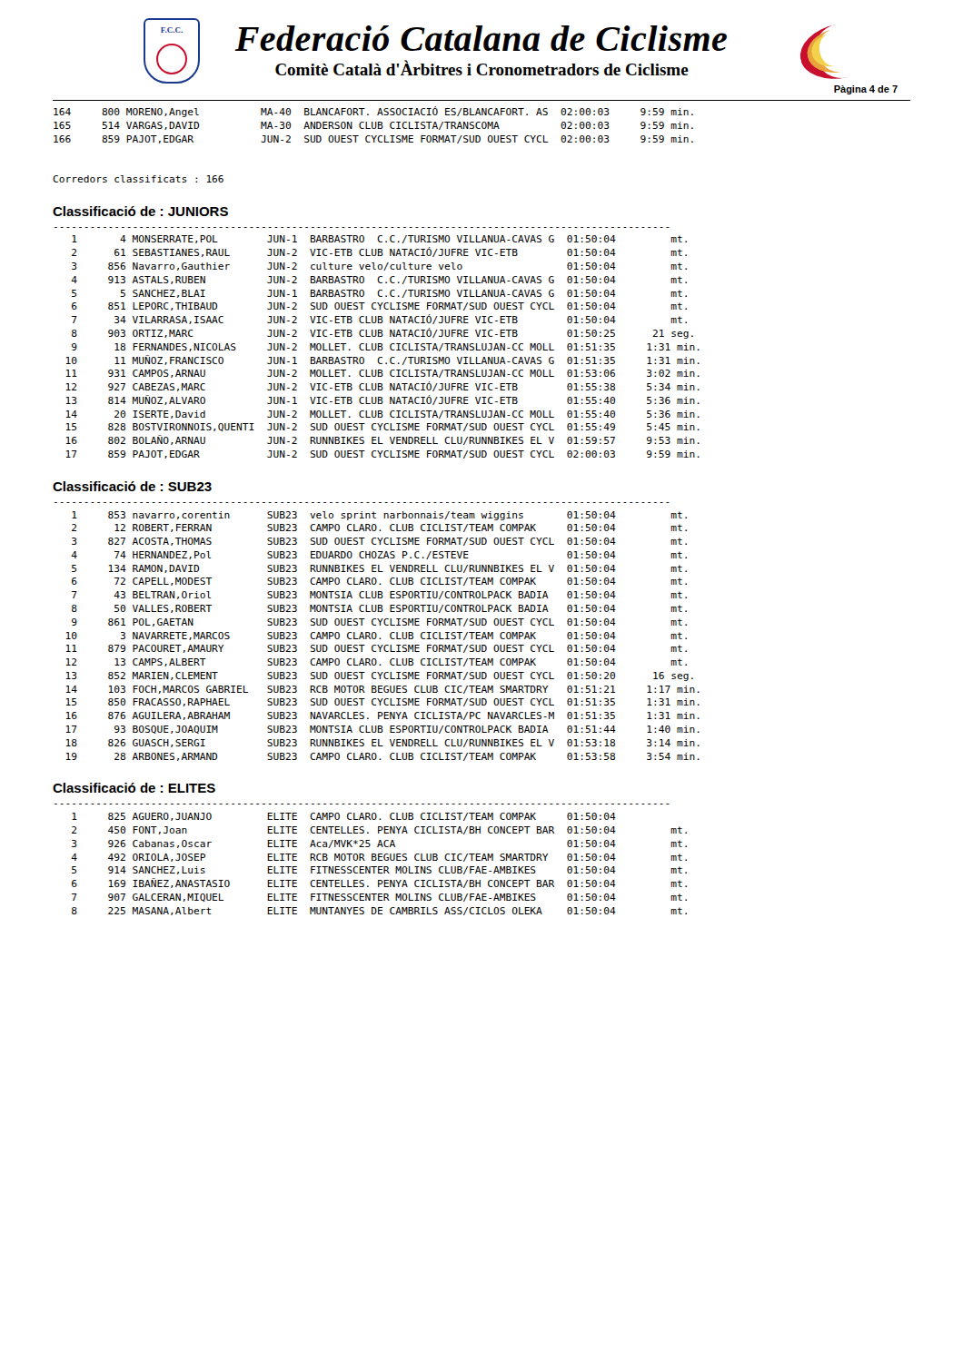Federació Catalana de Ciclisme
Comitè Català d'Àrbitres i Cronometradors de Ciclisme
Pàgina 4 de 7
164     800 MORENO,Angel          MA-40  BLANCAFORT. ASSOCIACIÓ ES/BLANCAFORT. AS  02:00:03     9:59 min.
165     514 VARGAS,DAVID          MA-30  ANDERSON CLUB CICLISTA/TRANSCOMA          02:00:03     9:59 min.
166     859 PAJOT,EDGAR           JUN-2  SUD OUEST CYCLISME FORMAT/SUD OUEST CYCL  02:00:03     9:59 min.


Corredors classificats : 166
Classificació de : JUNIORS
-----------------------------------------------------------------------------------------------------
   1       4 MONSERRATE,POL        JUN-1  BARBASTRO  C.C./TURISMO VILLANUA-CAVAS G  01:50:04         mt.
   2      61 SEBASTIANES,RAUL      JUN-2  VIC-ETB CLUB NATACIÓ/JUFRE VIC-ETB        01:50:04         mt.
   3     856 Navarro,Gauthier      JUN-2  culture velo/culture velo                 01:50:04         mt.
   4     913 ASTALS,RUBEN          JUN-2  BARBASTRO  C.C./TURISMO VILLANUA-CAVAS G  01:50:04         mt.
   5       5 SANCHEZ,BLAI          JUN-1  BARBASTRO  C.C./TURISMO VILLANUA-CAVAS G  01:50:04         mt.
   6     851 LEPORC,THIBAUD        JUN-2  SUD OUEST CYCLISME FORMAT/SUD OUEST CYCL  01:50:04         mt.
   7      34 VILARRASA,ISAAC       JUN-2  VIC-ETB CLUB NATACIÓ/JUFRE VIC-ETB        01:50:04         mt.
   8     903 ORTIZ,MARC            JUN-2  VIC-ETB CLUB NATACIÓ/JUFRE VIC-ETB        01:50:25      21 seg.
   9      18 FERNANDES,NICOLAS     JUN-2  MOLLET. CLUB CICLISTA/TRANSLUJAN-CC MOLL  01:51:35     1:31 min.
  10      11 MUÑOZ,FRANCISCO       JUN-1  BARBASTRO  C.C./TURISMO VILLANUA-CAVAS G  01:51:35     1:31 min.
  11     931 CAMPOS,ARNAU          JUN-2  MOLLET. CLUB CICLISTA/TRANSLUJAN-CC MOLL  01:53:06     3:02 min.
  12     927 CABEZAS,MARC          JUN-2  VIC-ETB CLUB NATACIÓ/JUFRE VIC-ETB        01:55:38     5:34 min.
  13     814 MUÑOZ,ALVARO          JUN-1  VIC-ETB CLUB NATACIÓ/JUFRE VIC-ETB        01:55:40     5:36 min.
  14      20 ISERTE,David          JUN-2  MOLLET. CLUB CICLISTA/TRANSLUJAN-CC MOLL  01:55:40     5:36 min.
  15     828 BOSTVIRONNOIS,QUENTI  JUN-2  SUD OUEST CYCLISME FORMAT/SUD OUEST CYCL  01:55:49     5:45 min.
  16     802 BOLAÑO,ARNAU          JUN-2  RUNNBIKES EL VENDRELL CLU/RUNNBIKES EL V  01:59:57     9:53 min.
  17     859 PAJOT,EDGAR           JUN-2  SUD OUEST CYCLISME FORMAT/SUD OUEST CYCL  02:00:03     9:59 min.
Classificació de : SUB23
-----------------------------------------------------------------------------------------------------
   1     853 navarro,corentin      SUB23  velo sprint narbonnais/team wiggins       01:50:04         mt.
   2      12 ROBERT,FERRAN         SUB23  CAMPO CLARO. CLUB CICLIST/TEAM COMPAK     01:50:04         mt.
   3     827 ACOSTA,THOMAS         SUB23  SUD OUEST CYCLISME FORMAT/SUD OUEST CYCL  01:50:04         mt.
   4      74 HERNANDEZ,Pol         SUB23  EDUARDO CHOZAS P.C./ESTEVE                01:50:04         mt.
   5     134 RAMON,DAVID           SUB23  RUNNBIKES EL VENDRELL CLU/RUNNBIKES EL V  01:50:04         mt.
   6      72 CAPELL,MODEST         SUB23  CAMPO CLARO. CLUB CICLIST/TEAM COMPAK     01:50:04         mt.
   7      43 BELTRAN,Oriol         SUB23  MONTSIA CLUB ESPORTIU/CONTROLPACK BADIA   01:50:04         mt.
   8      50 VALLES,ROBERT         SUB23  MONTSIA CLUB ESPORTIU/CONTROLPACK BADIA   01:50:04         mt.
   9     861 POL,GAETAN            SUB23  SUD OUEST CYCLISME FORMAT/SUD OUEST CYCL  01:50:04         mt.
  10       3 NAVARRETE,MARCOS      SUB23  CAMPO CLARO. CLUB CICLIST/TEAM COMPAK     01:50:04         mt.
  11     879 PACOURET,AMAURY       SUB23  SUD OUEST CYCLISME FORMAT/SUD OUEST CYCL  01:50:04         mt.
  12      13 CAMPS,ALBERT          SUB23  CAMPO CLARO. CLUB CICLIST/TEAM COMPAK     01:50:04         mt.
  13     852 MARIEN,CLEMENT        SUB23  SUD OUEST CYCLISME FORMAT/SUD OUEST CYCL  01:50:20      16 seg.
  14     103 FOCH,MARCOS GABRIEL   SUB23  RCB MOTOR BEGUES CLUB CIC/TEAM SMARTDRY   01:51:21     1:17 min.
  15     850 FRACASSO,RAPHAEL      SUB23  SUD OUEST CYCLISME FORMAT/SUD OUEST CYCL  01:51:35     1:31 min.
  16     876 AGUILERA,ABRAHAM      SUB23  NAVARCLES. PENYA CICLISTA/PC NAVARCLES-M  01:51:35     1:31 min.
  17      93 BOSQUE,JOAQUIM        SUB23  MONTSIA CLUB ESPORTIU/CONTROLPACK BADIA   01:51:44     1:40 min.
  18     826 GUASCH,SERGI          SUB23  RUNNBIKES EL VENDRELL CLU/RUNNBIKES EL V  01:53:18     3:14 min.
  19      28 ARBONES,ARMAND        SUB23  CAMPO CLARO. CLUB CICLIST/TEAM COMPAK     01:53:58     3:54 min.
Classificació de : ELITES
-----------------------------------------------------------------------------------------------------
   1     825 AGUERO,JUANJO         ELITE  CAMPO CLARO. CLUB CICLIST/TEAM COMPAK     01:50:04
   2     450 FONT,Joan             ELITE  CENTELLES. PENYA CICLISTA/BH CONCEPT BAR  01:50:04         mt.
   3     926 Cabanas,Oscar         ELITE  Aca/MVK*25 ACA                            01:50:04         mt.
   4     492 ORIOLA,JOSEP          ELITE  RCB MOTOR BEGUES CLUB CIC/TEAM SMARTDRY   01:50:04         mt.
   5     914 SANCHEZ,Luis          ELITE  FITNESSCENTER MOLINS CLUB/FAE-AMBIKES     01:50:04         mt.
   6     169 IBAÑEZ,ANASTASIO      ELITE  CENTELLES. PENYA CICLISTA/BH CONCEPT BAR  01:50:04         mt.
   7     907 GALCERAN,MIQUEL       ELITE  FITNESSCENTER MOLINS CLUB/FAE-AMBIKES     01:50:04         mt.
   8     225 MASANA,Albert         ELITE  MUNTANYES DE CAMBRILS ASS/CICLOS OLEKA    01:50:04         mt.